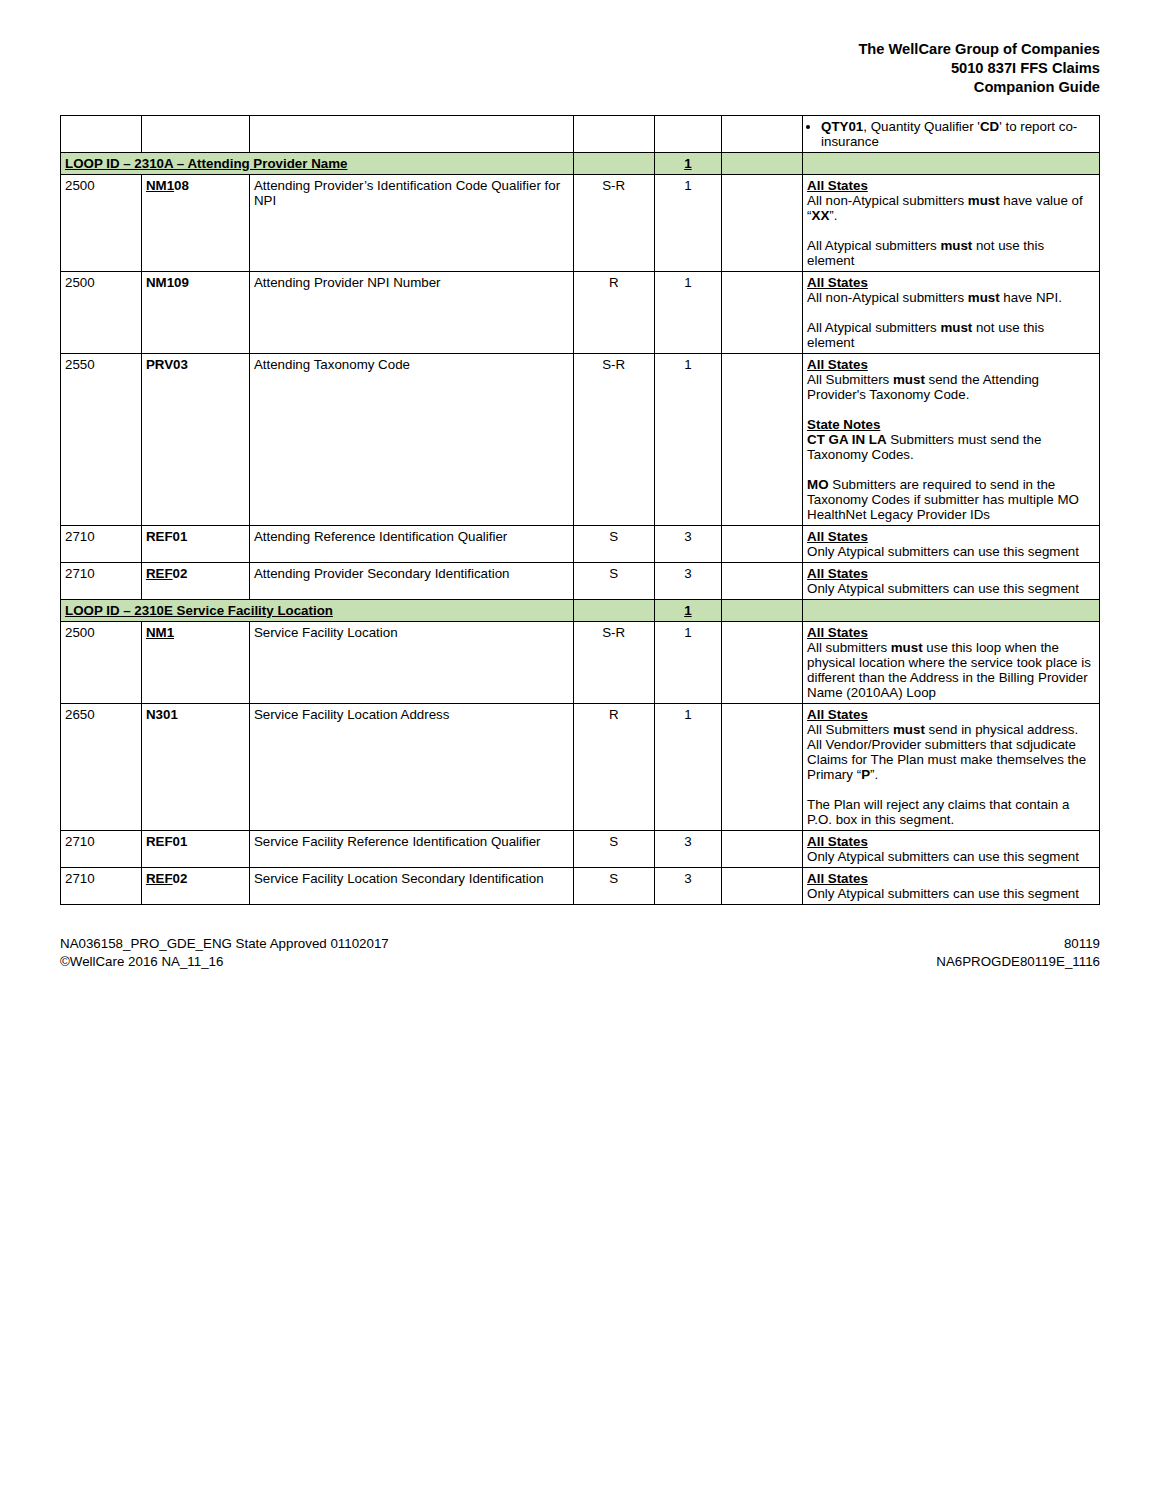The WellCare Group of Companies
5010 837I FFS Claims
Companion Guide
| | | | | | | QTY01 , Quantity Qualifier ' CD ' to report co-insurance |
| LOOP ID – 2310A – Attending Provider Name | | 1 | | |
| 2500 | NM1 08 | Attending Provider’s Identification Code Qualifier for NPI | S-R | 1 | | All States All non-Atypical submitters must have value of “ XX ”. All Atypical submitters must not use this element |
| 2500 | NM109 | Attending Provider NPI Number | R | 1 | | All States All non-Atypical submitters must have NPI. All Atypical submitters must not use this element |
| 2550 | PRV03 | Attending Taxonomy Code | S-R | 1 | | All States All Submitters must send the Attending Provider's Taxonomy Code. State Notes CT GA IN LA Submitters must send the Taxonomy Codes. MO Submitters are required to send in the Taxonomy Codes if submitter has multiple MO HealthNet Legacy Provider IDs |
| 2710 | REF01 | Attending Reference Identification Qualifier | S | 3 | | All States Only Atypical submitters can use this segment |
| 2710 | REF 02 | Attending Provider Secondary Identification | S | 3 | | All States Only Atypical submitters can use this segment |
| LOOP ID – 2310E Service Facility Location | | 1 | | |
| 2500 | NM1 | Service Facility Location | S-R | 1 | | All States All submitters must use this loop when the physical location where the service took place is different than the Address in the Billing Provider Name (2010AA) Loop |
| 2650 | N301 | Service Facility Location Address | R | 1 | | All States All Submitters must send in physical address. All Vendor/Provider submitters that sdjudicate Claims for The Plan must make themselves the Primary “ P ”. The Plan will reject any claims that contain a P.O. box in this segment. |
| 2710 | REF01 | Service Facility Reference Identification Qualifier | S | 3 | | All States Only Atypical submitters can use this segment |
| 2710 | REF 02 | Service Facility Location Secondary Identification | S | 3 | | All States Only Atypical submitters can use this segment |
NA036158_PRO_GDE_ENG State Approved 01102017
©WellCare 2016 NA_11_16
80119
NA6PROGDE80119E_1116